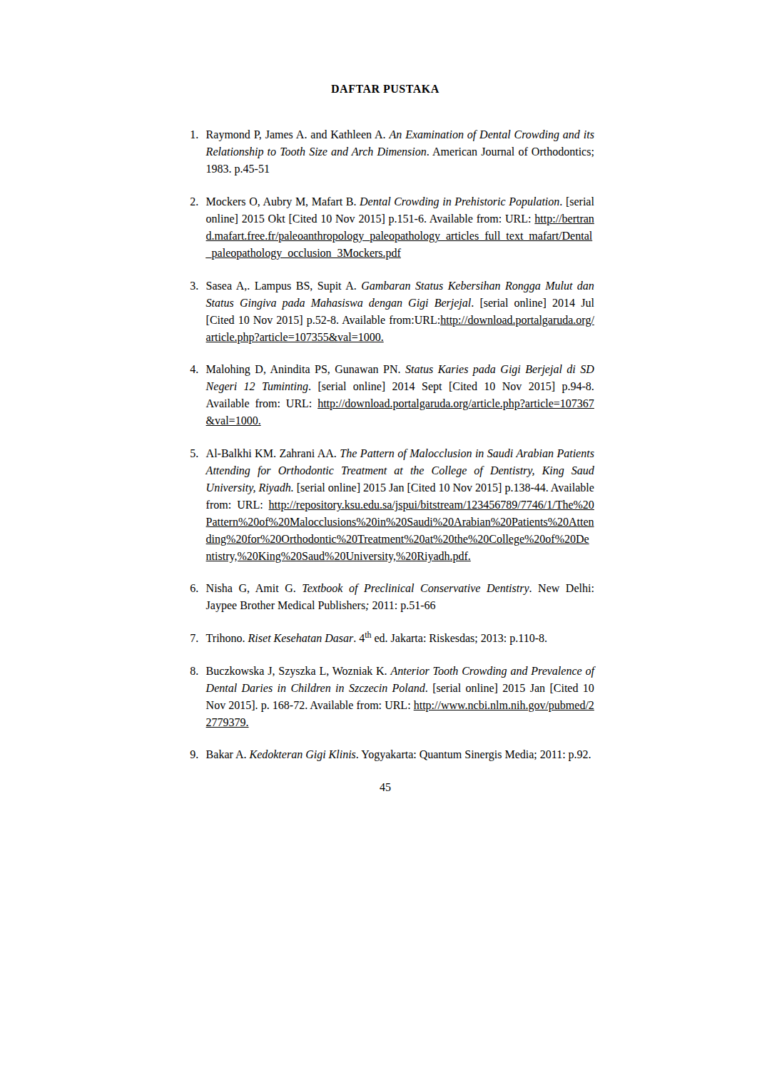DAFTAR PUSTAKA
Raymond P, James A. and Kathleen A. An Examination of Dental Crowding and its Relationship to Tooth Size and Arch Dimension. American Journal of Orthodontics; 1983. p.45-51
Mockers O, Aubry M, Mafart B. Dental Crowding in Prehistoric Population. [serial online] 2015 Okt [Cited 10 Nov 2015] p.151-6. Available from: URL: http://bertrand.mafart.free.fr/paleoanthropology_paleopathology_articles_full_text_mafart/Dental_paleopathology_occlusion_3Mockers.pdf
Sasea A,. Lampus BS, Supit A. Gambaran Status Kebersihan Rongga Mulut dan Status Gingiva pada Mahasiswa dengan Gigi Berjejal. [serial online] 2014 Jul [Cited 10 Nov 2015] p.52-8. Available from:URL:http://download.portalgaruda.org/article.php?article=107355&val=1000.
Malohing D, Anindita PS, Gunawan PN. Status Karies pada Gigi Berjejal di SD Negeri 12 Tuminting. [serial online] 2014 Sept [Cited 10 Nov 2015] p.94-8. Available from: URL: http://download.portalgaruda.org/article.php?article=107367&val=1000.
Al-Balkhi KM. Zahrani AA. The Pattern of Malocclusion in Saudi Arabian Patients Attending for Orthodontic Treatment at the College of Dentistry, King Saud University, Riyadh. [serial online] 2015 Jan [Cited 10 Nov 2015] p.138-44. Available from: URL: http://repository.ksu.edu.sa/jspui/bitstream/123456789/7746/1/The%20Pattern%20of%20Malocclusions%20in%20Saudi%20Arabian%20Patients%20Attending%20for%20Orthodontic%20Treatment%20at%20the%20College%20of%20Dentistry,%20King%20Saud%20University,%20Riyadh.pdf.
Nisha G, Amit G. Textbook of Preclinical Conservative Dentistry. New Delhi: Jaypee Brother Medical Publishers; 2011: p.51-66
Trihono. Riset Kesehatan Dasar. 4th ed. Jakarta: Riskesdas; 2013: p.110-8.
Buczkowska J, Szyszka L, Wozniak K. Anterior Tooth Crowding and Prevalence of Dental Daries in Children in Szczecin Poland. [serial online] 2015 Jan [Cited 10 Nov 2015]. p. 168-72. Available from: URL: http://www.ncbi.nlm.nih.gov/pubmed/22779379.
Bakar A. Kedokteran Gigi Klinis. Yogyakarta: Quantum Sinergis Media; 2011: p.92.
45